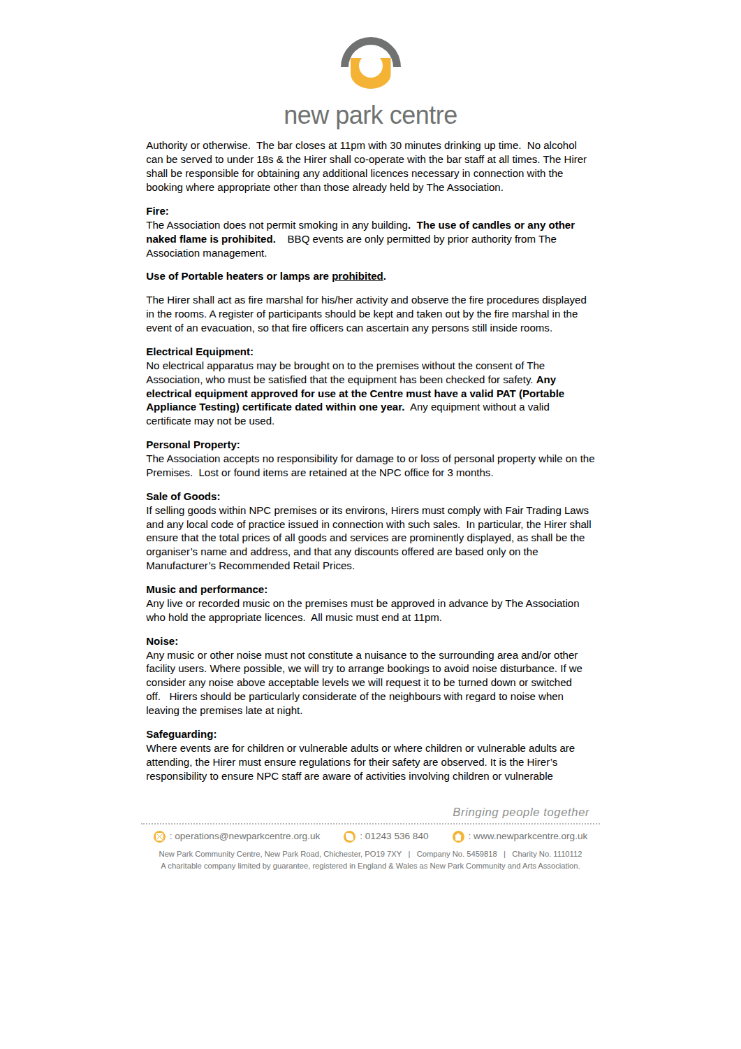new park centre
Authority or otherwise. The bar closes at 11pm with 30 minutes drinking up time. No alcohol can be served to under 18s & the Hirer shall co-operate with the bar staff at all times. The Hirer shall be responsible for obtaining any additional licences necessary in connection with the booking where appropriate other than those already held by The Association.
Fire:
The Association does not permit smoking in any building. The use of candles or any other naked flame is prohibited. BBQ events are only permitted by prior authority from The Association management.
Use of Portable heaters or lamps are prohibited.
The Hirer shall act as fire marshal for his/her activity and observe the fire procedures displayed in the rooms. A register of participants should be kept and taken out by the fire marshal in the event of an evacuation, so that fire officers can ascertain any persons still inside rooms.
Electrical Equipment:
No electrical apparatus may be brought on to the premises without the consent of The Association, who must be satisfied that the equipment has been checked for safety. Any electrical equipment approved for use at the Centre must have a valid PAT (Portable Appliance Testing) certificate dated within one year. Any equipment without a valid certificate may not be used.
Personal Property:
The Association accepts no responsibility for damage to or loss of personal property while on the Premises. Lost or found items are retained at the NPC office for 3 months.
Sale of Goods:
If selling goods within NPC premises or its environs, Hirers must comply with Fair Trading Laws and any local code of practice issued in connection with such sales. In particular, the Hirer shall ensure that the total prices of all goods and services are prominently displayed, as shall be the organiser’s name and address, and that any discounts offered are based only on the Manufacturer’s Recommended Retail Prices.
Music and performance:
Any live or recorded music on the premises must be approved in advance by The Association who hold the appropriate licences. All music must end at 11pm.
Noise:
Any music or other noise must not constitute a nuisance to the surrounding area and/or other facility users. Where possible, we will try to arrange bookings to avoid noise disturbance. If we consider any noise above acceptable levels we will request it to be turned down or switched off. Hirers should be particularly considerate of the neighbours with regard to noise when leaving the premises late at night.
Safeguarding:
Where events are for children or vulnerable adults or where children or vulnerable adults are attending, the Hirer must ensure regulations for their safety are observed. It is the Hirer’s responsibility to ensure NPC staff are aware of activities involving children or vulnerable
Bringing people together
: operations@newparkcentre.org.uk : 01243 536 840 : www.newparkcentre.org.uk
New Park Community Centre, New Park Road, Chichester, PO19 7XY | Company No. 5459818 | Charity No. 1110112
A charitable company limited by guarantee, registered in England & Wales as New Park Community and Arts Association.